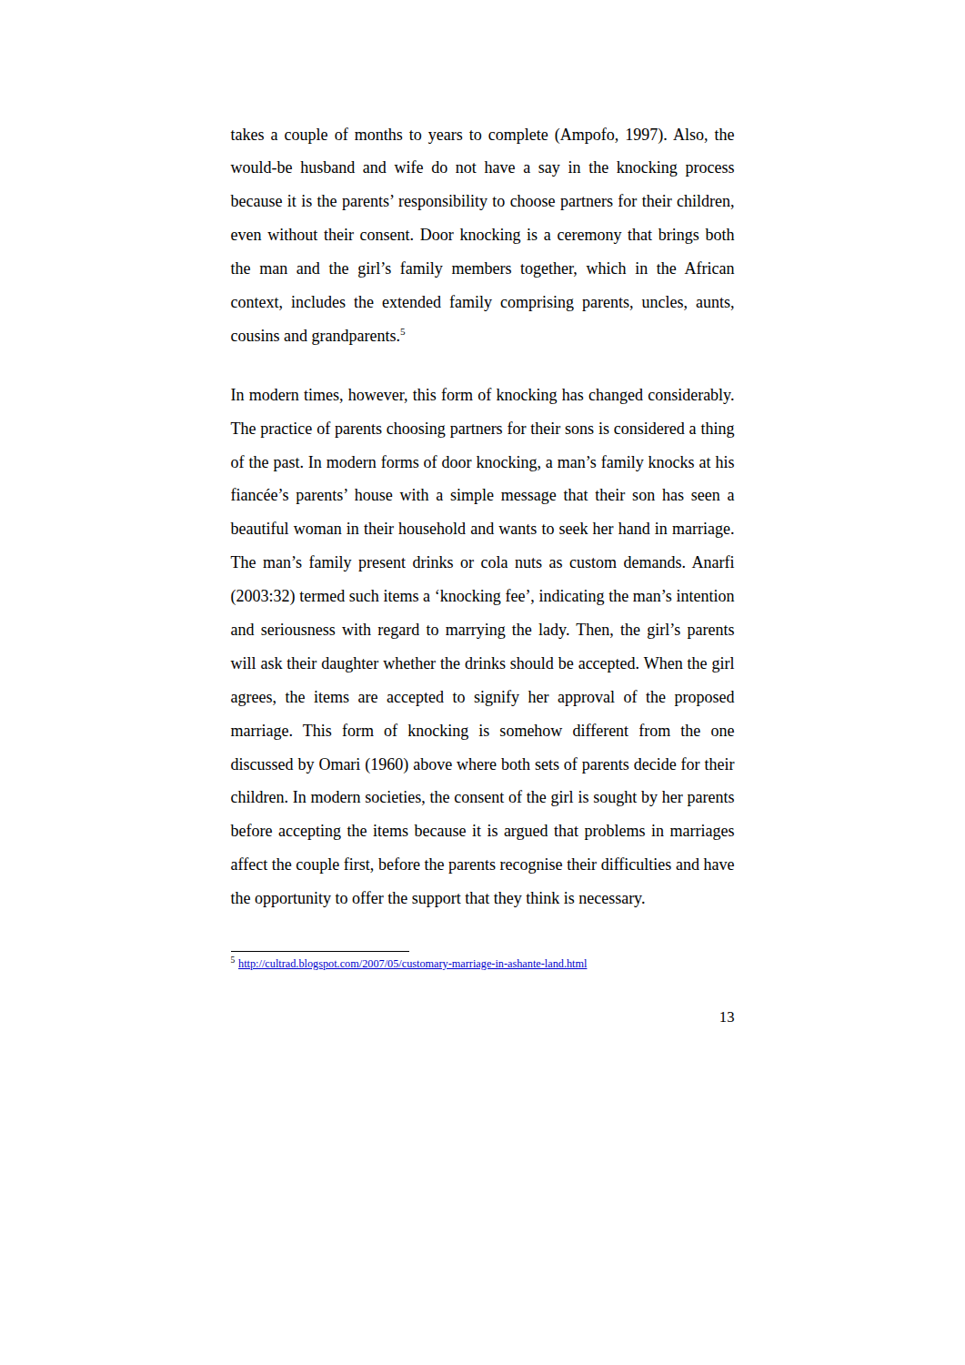takes a couple of months to years to complete (Ampofo, 1997). Also, the would-be husband and wife do not have a say in the knocking process because it is the parents’ responsibility to choose partners for their children, even without their consent. Door knocking is a ceremony that brings both the man and the girl’s family members together, which in the African context, includes the extended family comprising parents, uncles, aunts, cousins and grandparents.5
In modern times, however, this form of knocking has changed considerably. The practice of parents choosing partners for their sons is considered a thing of the past. In modern forms of door knocking, a man’s family knocks at his fiancée’s parents’ house with a simple message that their son has seen a beautiful woman in their household and wants to seek her hand in marriage. The man’s family present drinks or cola nuts as custom demands. Anarfi (2003:32) termed such items a ‘knocking fee’, indicating the man’s intention and seriousness with regard to marrying the lady. Then, the girl’s parents will ask their daughter whether the drinks should be accepted. When the girl agrees, the items are accepted to signify her approval of the proposed marriage. This form of knocking is somehow different from the one discussed by Omari (1960) above where both sets of parents decide for their children. In modern societies, the consent of the girl is sought by her parents before accepting the items because it is argued that problems in marriages affect the couple first, before the parents recognise their difficulties and have the opportunity to offer the support that they think is necessary.
5 http://cultrad.blogspot.com/2007/05/customary-marriage-in-ashante-land.html
13